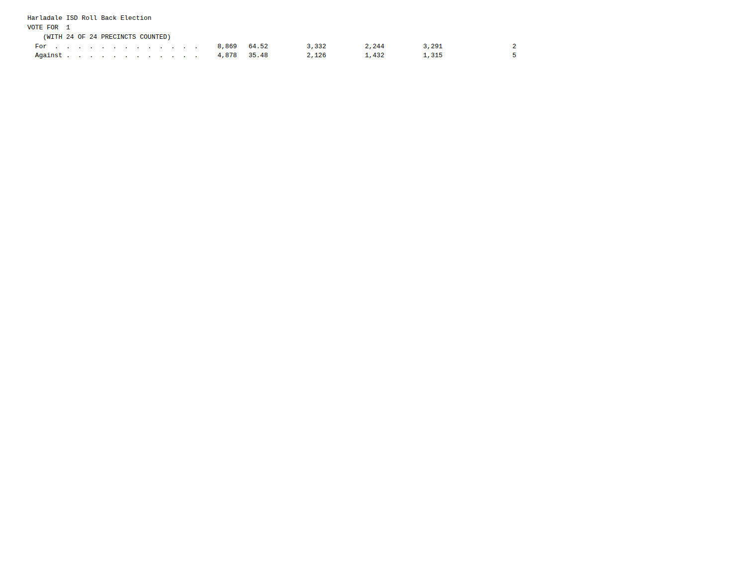Harladale ISD Roll Back Election
VOTE FOR  1
    (WITH 24 OF 24 PRECINCTS COUNTED)
  For  .  .  .  .  .  .  .  .  .  .  .  .  .     8,869   64.52          3,332          2,244          3,291                  2
  Against .  .  .  .  .  .  .  .  .  .  .  .     4,878   35.48          2,126          1,432          1,315                  5